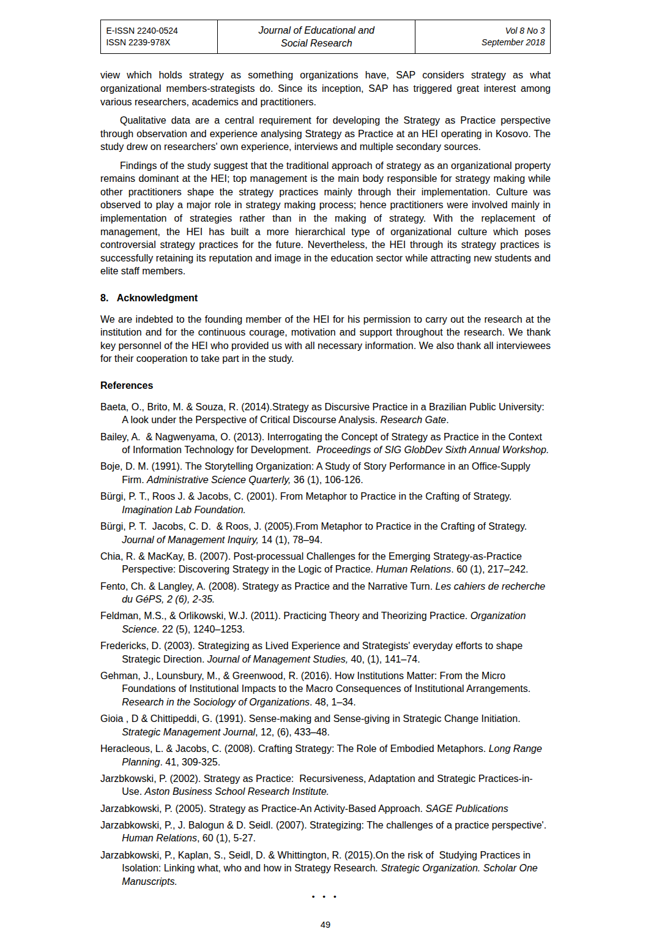| E-ISSN 2240-0524 ISSN 2239-978X | Journal of Educational and Social Research | Vol 8 No 3 September 2018 |
view which holds strategy as something organizations have, SAP considers strategy as what organizational members-strategists do. Since its inception, SAP has triggered great interest among various researchers, academics and practitioners.
Qualitative data are a central requirement for developing the Strategy as Practice perspective through observation and experience analysing Strategy as Practice at an HEI operating in Kosovo. The study drew on researchers' own experience, interviews and multiple secondary sources.
Findings of the study suggest that the traditional approach of strategy as an organizational property remains dominant at the HEI; top management is the main body responsible for strategy making while other practitioners shape the strategy practices mainly through their implementation. Culture was observed to play a major role in strategy making process; hence practitioners were involved mainly in implementation of strategies rather than in the making of strategy. With the replacement of management, the HEI has built a more hierarchical type of organizational culture which poses controversial strategy practices for the future. Nevertheless, the HEI through its strategy practices is successfully retaining its reputation and image in the education sector while attracting new students and elite staff members.
8. Acknowledgment
We are indebted to the founding member of the HEI for his permission to carry out the research at the institution and for the continuous courage, motivation and support throughout the research. We thank key personnel of the HEI who provided us with all necessary information. We also thank all interviewees for their cooperation to take part in the study.
References
Baeta, O., Brito, M. & Souza, R. (2014).Strategy as Discursive Practice in a Brazilian Public University: A look under the Perspective of Critical Discourse Analysis. Research Gate.
Bailey, A. & Nagwenyama, O. (2013). Interrogating the Concept of Strategy as Practice in the Context of Information Technology for Development. Proceedings of SIG GlobDev Sixth Annual Workshop.
Boje, D. M. (1991). The Storytelling Organization: A Study of Story Performance in an Office-Supply Firm. Administrative Science Quarterly, 36 (1), 106-126.
Bürgi, P. T., Roos J. & Jacobs, C. (2001). From Metaphor to Practice in the Crafting of Strategy. Imagination Lab Foundation.
Bürgi, P. T. Jacobs, C. D. & Roos, J. (2005).From Metaphor to Practice in the Crafting of Strategy. Journal of Management Inquiry, 14 (1), 78–94.
Chia, R. & MacKay, B. (2007). Post-processual Challenges for the Emerging Strategy-as-Practice Perspective: Discovering Strategy in the Logic of Practice. Human Relations. 60 (1), 217–242.
Fento, Ch. & Langley, A. (2008). Strategy as Practice and the Narrative Turn. Les cahiers de recherche du GéPS, 2 (6), 2-35.
Feldman, M.S., & Orlikowski, W.J. (2011). Practicing Theory and Theorizing Practice. Organization Science. 22 (5), 1240–1253.
Fredericks, D. (2003). Strategizing as Lived Experience and Strategists' everyday efforts to shape Strategic Direction. Journal of Management Studies, 40, (1), 141–74.
Gehman, J., Lounsbury, M., & Greenwood, R. (2016). How Institutions Matter: From the Micro Foundations of Institutional Impacts to the Macro Consequences of Institutional Arrangements. Research in the Sociology of Organizations. 48, 1–34.
Gioia , D & Chittipeddi, G. (1991). Sense-making and Sense-giving in Strategic Change Initiation. Strategic Management Journal, 12, (6), 433–48.
Heracleous, L. & Jacobs, C. (2008). Crafting Strategy: The Role of Embodied Metaphors. Long Range Planning. 41, 309-325.
Jarzbkowski, P. (2002). Strategy as Practice: Recursiveness, Adaptation and Strategic Practices-in-Use. Aston Business School Research Institute.
Jarzabkowski, P. (2005). Strategy as Practice-An Activity-Based Approach. SAGE Publications
Jarzabkowski, P., J. Balogun & D. Seidl. (2007). Strategizing: The challenges of a practice perspective'. Human Relations, 60 (1), 5-27.
Jarzabkowski, P., Kaplan, S., Seidl, D. & Whittington, R. (2015).On the risk of Studying Practices in Isolation: Linking what, who and how in Strategy Research. Strategic Organization. Scholar One Manuscripts.
• • •
49